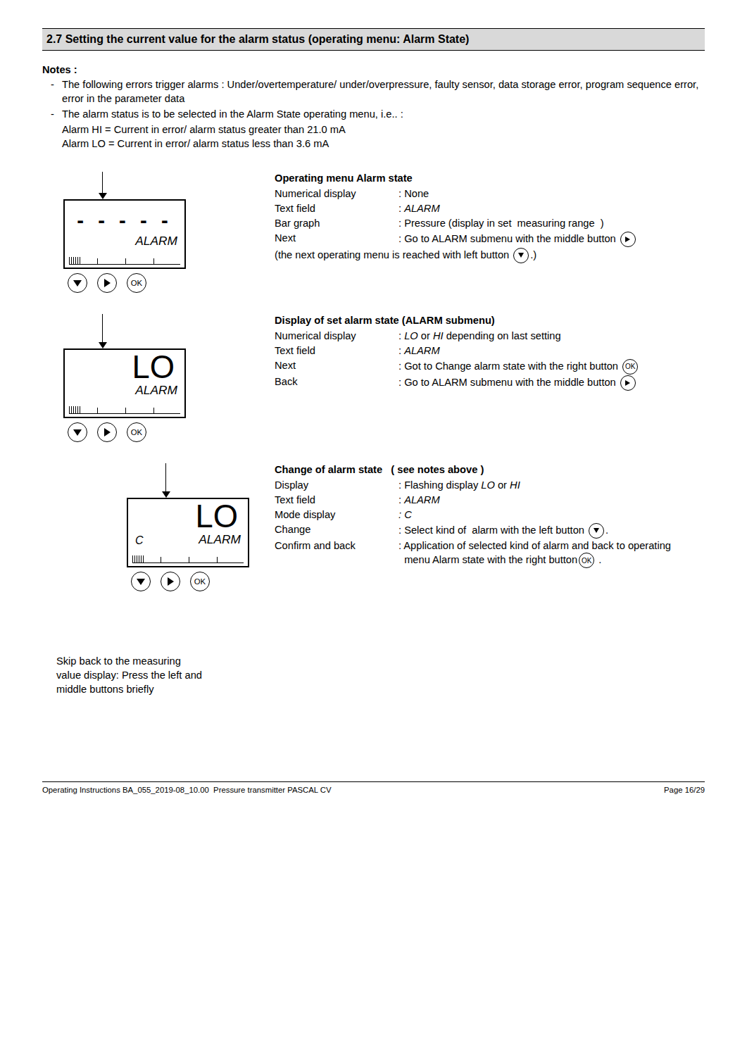2.7 Setting the current value for the alarm status (operating menu: Alarm State)
Notes :
The following errors trigger alarms : Under/overtemperature/ under/overpressure, faulty sensor, data storage error, program sequence error, error in the parameter data
The alarm status is to be selected in the Alarm State operating menu, i.e.. :
Alarm HI = Current in error/ alarm status greater than 21.0 mA
Alarm LO = Current in error/ alarm status less than 3.6 mA
| - - - - - ALARM OK | Operating menu Alarm state / Numerical display / : None / / Text field / : ALARM / / Bar graph / : Pressure (display in set measuring range ) / / Next / : Go to ALARM submenu with the middle button / (the next operating menu is reached with left button .) |
| LO ALARM OK | Display of set alarm state (ALARM submenu) / Numerical display / : LO or HI depending on last setting / / Text field / : ALARM / / Next / : Got to Change alarm state with the right button OK / / Back / : Go to ALARM submenu with the middle button / |
| LO C ALARM OK | Change of alarm state ( see notes above ) / Display / : Flashing display LO or HI / / Text field / : ALARM / / Mode display / : C / / Change / : Select kind of alarm with the left button . / / Confirm and back / : Application of selected kind of alarm and back to operating menu Alarm state with the right button OK . / |
Skip back to the measuring
value display: Press the left and
middle buttons briefly
Operating Instructions BA_055_2019-08_10.00 Pressure transmitter PASCAL CV Page 16/29